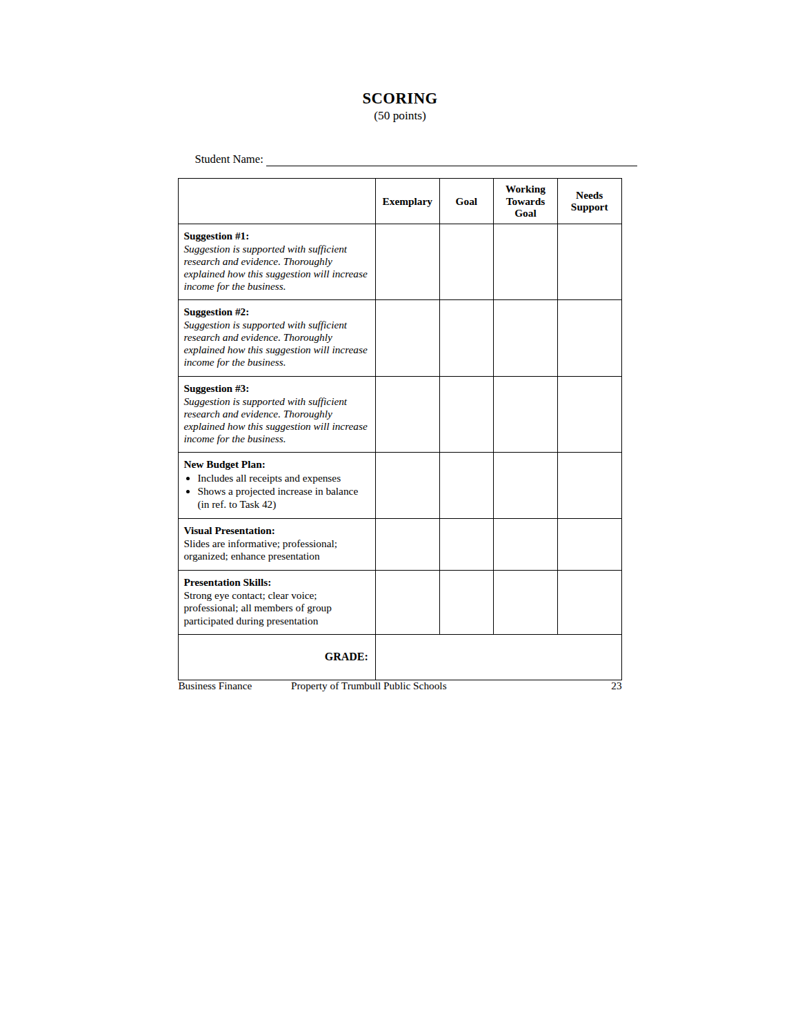SCORING
(50 points)
Student Name:
| | Exemplary | Goal | Working Towards Goal | Needs Support |
| --- | --- | --- | --- | --- |
| Suggestion #1: Suggestion is supported with sufficient research and evidence. Thoroughly explained how this suggestion will increase income for the business. | | | | |
| Suggestion #2: Suggestion is supported with sufficient research and evidence. Thoroughly explained how this suggestion will increase income for the business. | | | | |
| Suggestion #3: Suggestion is supported with sufficient research and evidence. Thoroughly explained how this suggestion will increase income for the business. | | | | |
| New Budget Plan: Includes all receipts and expenses Shows a projected increase in balance (in ref. to Task 42) | | | | |
| Visual Presentation: Slides are informative; professional; organized; enhance presentation | | | | |
| Presentation Skills: Strong eye contact; clear voice; professional; all members of group participated during presentation | | | | |
| GRADE: | |
Business Finance Property of Trumbull Public Schools 23